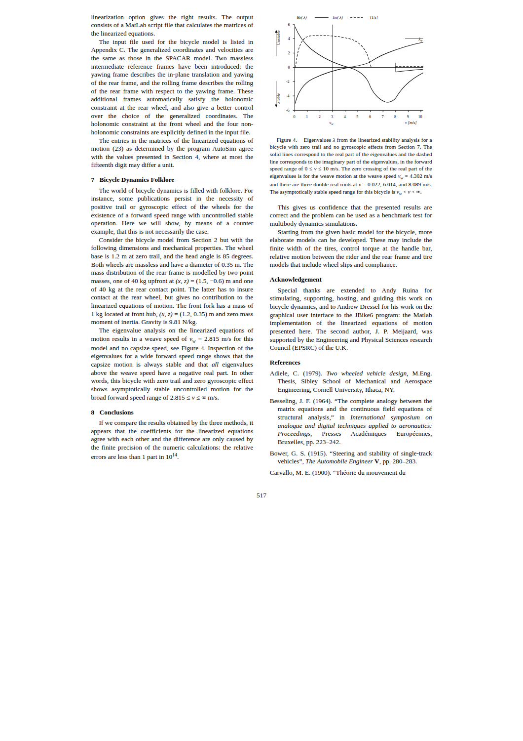linearization option gives the right results. The output consists of a MatLab script file that calculates the matrices of the linearized equations.
The input file used for the bicycle model is listed in Appendix C. The generalized coordinates and velocities are the same as those in the SPACAR model. Two massless intermediate reference frames have been introduced: the yawing frame describes the in-plane translation and yawing of the rear frame, and the rolling frame describes the rolling of the rear frame with respect to the yawing frame. These additional frames automatically satisfy the holonomic constraint at the rear wheel, and also give a better control over the choice of the generalized coordinates. The holonomic constraint at the front wheel and the four non-holonomic constraints are explicitly defined in the input file.
The entries in the matrices of the linearized equations of motion (23) as determined by the program AutoSim agree with the values presented in Section 4, where at most the fifteenth digit may differ a unit.
7 Bicycle Dynamics Folklore
The world of bicycle dynamics is filled with folklore. For instance, some publications persist in the necessity of positive trail or gyroscopic effect of the wheels for the existence of a forward speed range with uncontrolled stable operation. Here we will show, by means of a counter example, that this is not necessarily the case.
Consider the bicycle model from Section 2 but with the following dimensions and mechanical properties. The wheel base is 1.2 m at zero trail, and the head angle is 85 degrees. Both wheels are massless and have a diameter of 0.35 m. The mass distribution of the rear frame is modelled by two point masses, one of 40 kg upfront at (x, z) = (1.5, −0.6) m and one of 40 kg at the rear contact point. The latter has to insure contact at the rear wheel, but gives no contribution to the linearized equations of motion. The front fork has a mass of 1 kg located at front hub, (x, z) = (1.2, 0.35) m and zero mass moment of inertia. Gravity is 9.81 N/kg.
The eigenvalue analysis on the linearized equations of motion results in a weave speed of vw = 2.815 m/s for this model and no capsize speed, see Figure 4. Inspection of the eigenvalues for a wide forward speed range shows that the capsize motion is always stable and that all eigenvalues above the weave speed have a negative real part. In other words, this bicycle with zero trail and zero gyroscopic effect shows asymptotically stable uncontrolled motion for the broad forward speed range of 2.815 ≤ v ≤ ∞ m/s.
8 Conclusions
If we compare the results obtained by the three methods, it appears that the coefficients for the linearized equations agree with each other and the difference are only caused by the finite precision of the numeric calculations: the relative errors are less than 1 part in 1014.
Re( λ) Im( λ) [1/s] 6 4 2 0 -2 -4 -6 Unstable Stable 0 1 2 3 4 5 6 7 8 9 10 vw v [m/s] λw
Figure 4. Eigenvalues λ from the linearized stability analysis for a bicycle with zero trail and no gyroscopic effects from Section 7. The solid lines correspond to the real part of the eigenvalues and the dashed line corresponds to the imaginary part of the eigenvalues, in the forward speed range of 0 ≤ v ≤ 10 m/s. The zero crossing of the real part of the eigenvalues is for the weave motion at the weave speed vw = 4.302 m/s and there are three double real roots at v = 0.022, 6.014, and 8.089 m/s. The asymptotically stable speed range for this bicycle is vw < v < ∞.
This gives us confidence that the presented results are correct and the problem can be used as a benchmark test for multibody dynamics simulations.
Starting from the given basic model for the bicycle, more elaborate models can be developed. These may include the finite width of the tires, control torque at the handle bar, relative motion between the rider and the rear frame and tire models that include wheel slips and compliance.
Acknowledgement
Special thanks are extended to Andy Ruina for stimulating, supporting, hosting, and guiding this work on bicycle dynamics, and to Andrew Dressel for his work on the graphical user interface to the JBike6 program: the Matlab implementation of the linearized equations of motion presented here. The second author, J. P. Meijaard, was supported by the Engineering and Physical Sciences research Council (EPSRC) of the U.K.
References
Adiele, C. (1979). Two wheeled vehicle design, M.Eng. Thesis, Sibley School of Mechanical and Aerospace Engineering, Cornell University, Ithaca, NY.
Besseling, J. F. (1964). “The complete analogy between the matrix equations and the continuous field equations of structural analysis,” in International symposium on analogue and digital techniques applied to aeronautics: Proceedings, Presses Académiques Européennes, Bruxelles, pp. 223–242.
Bower, G. S. (1915). “Steering and stability of single-track vehicles”, The Automobile Engineer V, pp. 280–283.
Carvallo, M. E. (1900). “Théorie du mouvement du
517